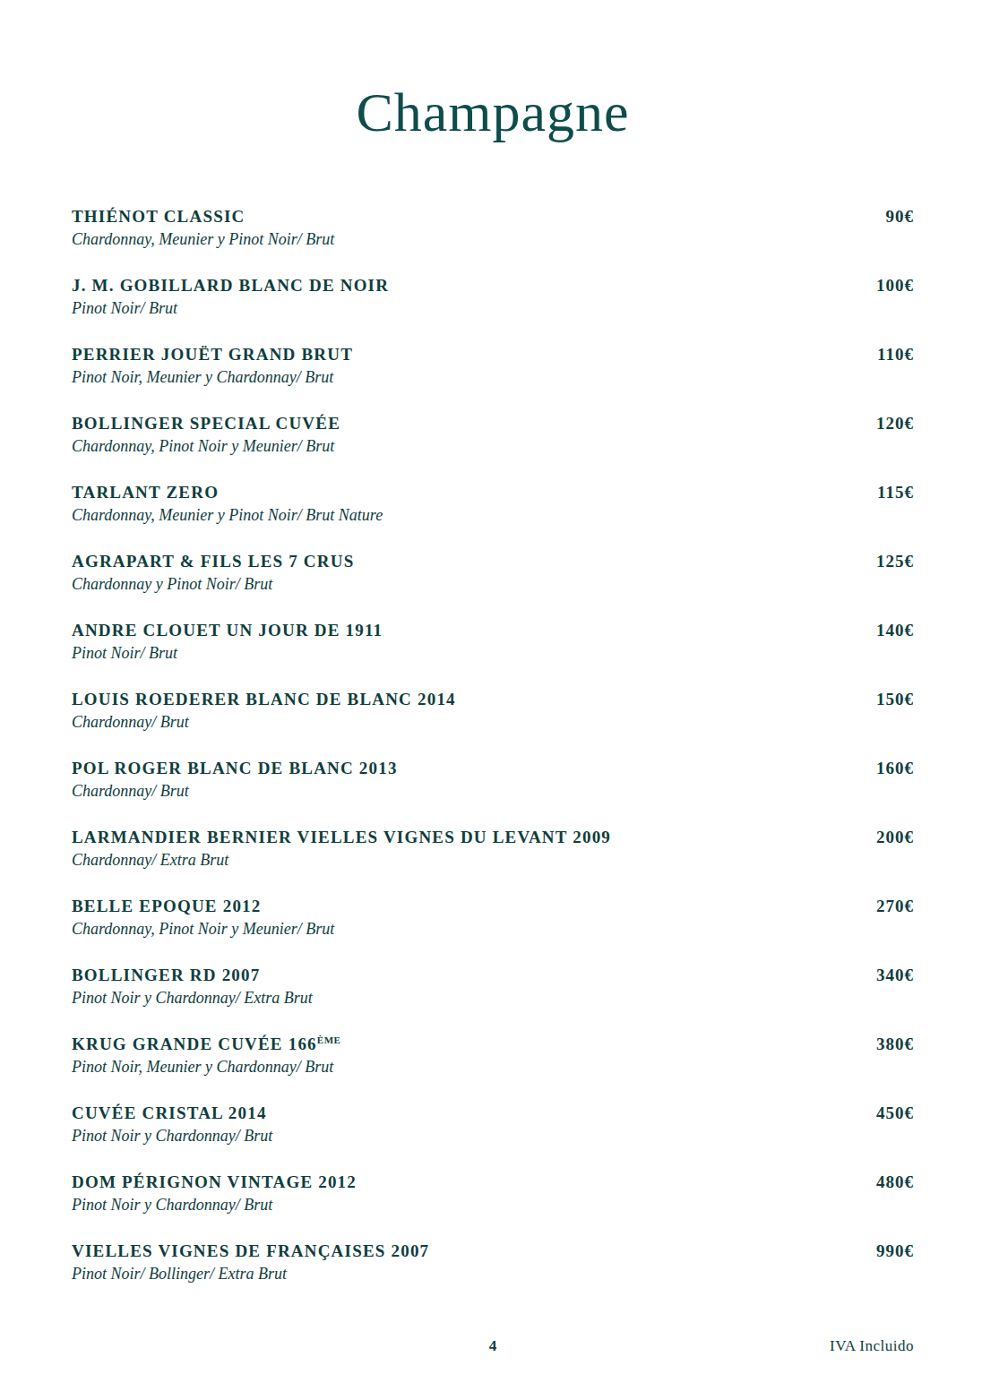Champagne
Thiénot Classic 90€
Chardonnay, Meunier y Pinot Noir/ Brut
J. M. Gobillard Blanc de Noir 100€
Pinot Noir/ Brut
Perrier Jouët Grand Brut 110€
Pinot Noir, Meunier y Chardonnay/ Brut
Bollinger Special Cuvée 120€
Chardonnay, Pinot Noir y Meunier/ Brut
Tarlant Zero 115€
Chardonnay, Meunier y Pinot Noir/ Brut Nature
Agrapart & Fils Les 7 Crus 125€
Chardonnay y Pinot Noir/ Brut
Andre Clouet Un Jour de 1911 140€
Pinot Noir/ Brut
Louis Roederer Blanc de Blanc 2014 150€
Chardonnay/ Brut
Pol Roger Blanc de Blanc 2013 160€
Chardonnay/ Brut
Larmandier Bernier Vielles Vignes du Levant 2009 200€
Chardonnay/ Extra Brut
Belle Epoque 2012 270€
Chardonnay, Pinot Noir y Meunier/ Brut
Bollinger RD 2007 340€
Pinot Noir y Chardonnay/ Extra Brut
Krug Grande Cuvée 166ème 380€
Pinot Noir, Meunier y Chardonnay/ Brut
Cuvée Cristal 2014 450€
Pinot Noir y Chardonnay/ Brut
Dom Pérignon Vintage 2012 480€
Pinot Noir y Chardonnay/ Brut
Vielles Vignes de Françaises 2007 990€
Pinot Noir/ Bollinger/ Extra Brut
4 IVA Incluido